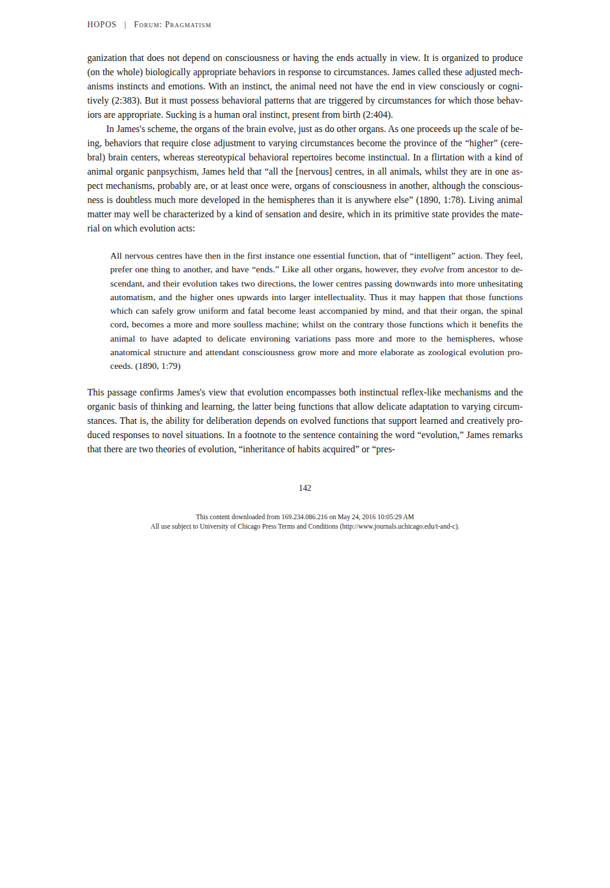HOPOS | Forum: Pragmatism
ganization that does not depend on consciousness or having the ends actually in view. It is organized to produce (on the whole) biologically appropriate behaviors in response to circumstances. James called these adjusted mechanisms instincts and emotions. With an instinct, the animal need not have the end in view consciously or cognitively (2:383). But it must possess behavioral patterns that are triggered by circumstances for which those behaviors are appropriate. Sucking is a human oral instinct, present from birth (2:404).
In James's scheme, the organs of the brain evolve, just as do other organs. As one proceeds up the scale of being, behaviors that require close adjustment to varying circumstances become the province of the “higher” (cerebral) brain centers, whereas stereotypical behavioral repertoires become instinctual. In a flirtation with a kind of animal organic panpsychism, James held that “all the [nervous] centres, in all animals, whilst they are in one aspect mechanisms, probably are, or at least once were, organs of consciousness in another, although the consciousness is doubtless much more developed in the hemispheres than it is anywhere else” (1890, 1:78). Living animal matter may well be characterized by a kind of sensation and desire, which in its primitive state provides the material on which evolution acts:
All nervous centres have then in the first instance one essential function, that of “intelligent” action. They feel, prefer one thing to another, and have “ends.” Like all other organs, however, they evolve from ancestor to descendant, and their evolution takes two directions, the lower centres passing downwards into more unhesitating automatism, and the higher ones upwards into larger intellectuality. Thus it may happen that those functions which can safely grow uniform and fatal become least accompanied by mind, and that their organ, the spinal cord, becomes a more and more soulless machine; whilst on the contrary those functions which it benefits the animal to have adapted to delicate environing variations pass more and more to the hemispheres, whose anatomical structure and attendant consciousness grow more and more elaborate as zoological evolution proceeds. (1890, 1:79)
This passage confirms James's view that evolution encompasses both instinctual reflex-like mechanisms and the organic basis of thinking and learning, the latter being functions that allow delicate adaptation to varying circumstances. That is, the ability for deliberation depends on evolved functions that support learned and creatively produced responses to novel situations. In a footnote to the sentence containing the word “evolution,” James remarks that there are two theories of evolution, “inheritance of habits acquired” or “pres-
142
This content downloaded from 169.234.086.216 on May 24, 2016 10:05:29 AM
All use subject to University of Chicago Press Terms and Conditions (http://www.journals.uchicago.edu/t-and-c).